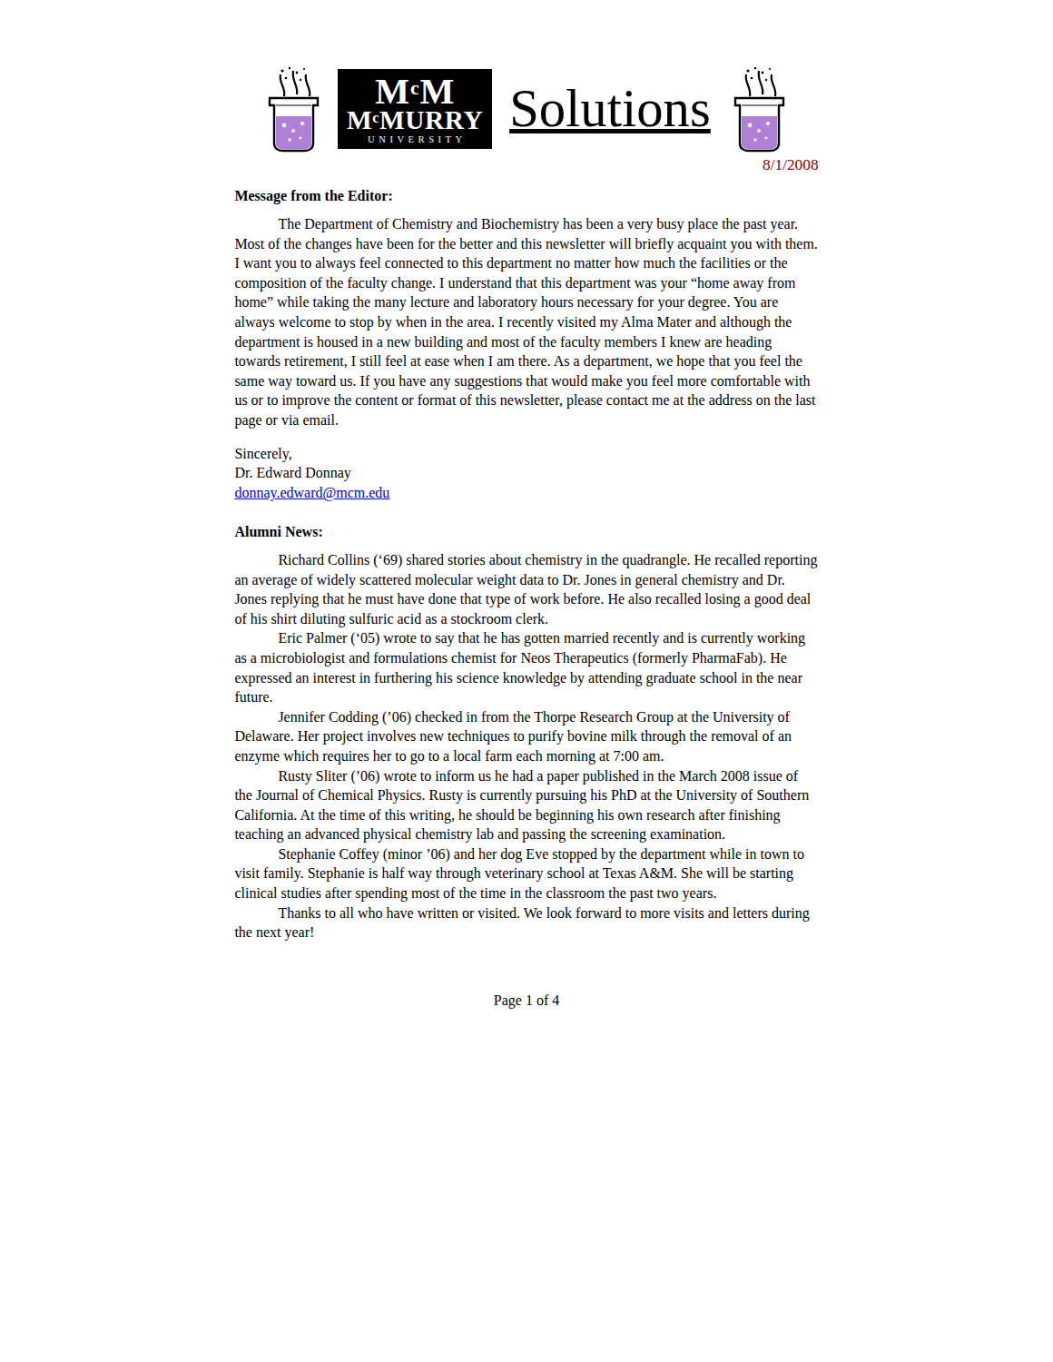McM McMURRY UNIVERSITY
Solutions
8/1/2008
Message from the Editor:
The Department of Chemistry and Biochemistry has been a very busy place the past year. Most of the changes have been for the better and this newsletter will briefly acquaint you with them. I want you to always feel connected to this department no matter how much the facilities or the composition of the faculty change. I understand that this department was your “home away from home” while taking the many lecture and laboratory hours necessary for your degree. You are always welcome to stop by when in the area. I recently visited my Alma Mater and although the department is housed in a new building and most of the faculty members I knew are heading towards retirement, I still feel at ease when I am there. As a department, we hope that you feel the same way toward us. If you have any suggestions that would make you feel more comfortable with us or to improve the content or format of this newsletter, please contact me at the address on the last page or via email.
Sincerely,
Dr. Edward Donnay
donnay.edward@mcm.edu
Alumni News:
Richard Collins (‘69) shared stories about chemistry in the quadrangle. He recalled reporting an average of widely scattered molecular weight data to Dr. Jones in general chemistry and Dr. Jones replying that he must have done that type of work before. He also recalled losing a good deal of his shirt diluting sulfuric acid as a stockroom clerk.
Eric Palmer (‘05) wrote to say that he has gotten married recently and is currently working as a microbiologist and formulations chemist for Neos Therapeutics (formerly PharmaFab). He expressed an interest in furthering his science knowledge by attending graduate school in the near future.
Jennifer Codding (’06) checked in from the Thorpe Research Group at the University of Delaware. Her project involves new techniques to purify bovine milk through the removal of an enzyme which requires her to go to a local farm each morning at 7:00 am.
Rusty Sliter (’06) wrote to inform us he had a paper published in the March 2008 issue of the Journal of Chemical Physics. Rusty is currently pursuing his PhD at the University of Southern California. At the time of this writing, he should be beginning his own research after finishing teaching an advanced physical chemistry lab and passing the screening examination.
Stephanie Coffey (minor ’06) and her dog Eve stopped by the department while in town to visit family. Stephanie is half way through veterinary school at Texas A&M. She will be starting clinical studies after spending most of the time in the classroom the past two years.
Thanks to all who have written or visited. We look forward to more visits and letters during the next year!
Page 1 of 4